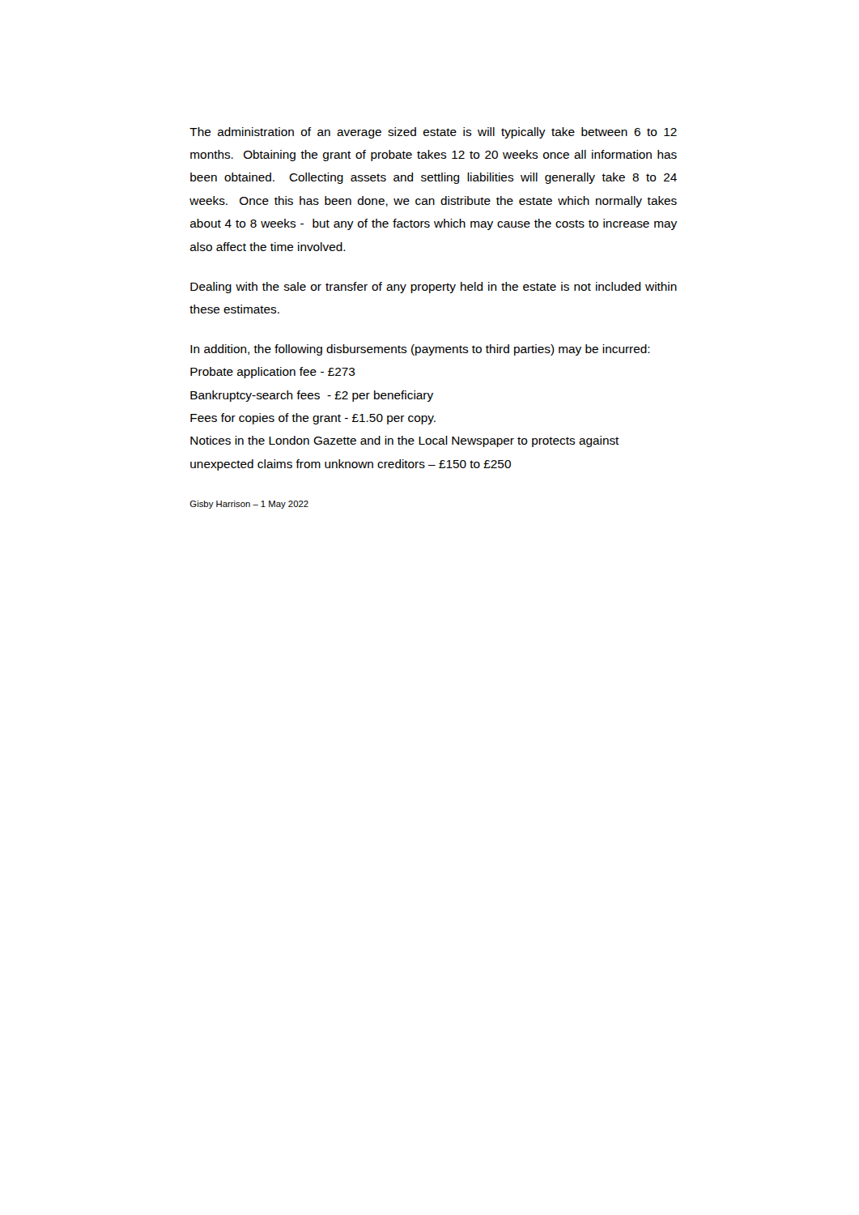The administration of an average sized estate is will typically take between 6 to 12 months. Obtaining the grant of probate takes 12 to 20 weeks once all information has been obtained. Collecting assets and settling liabilities will generally take 8 to 24 weeks. Once this has been done, we can distribute the estate which normally takes about 4 to 8 weeks - but any of the factors which may cause the costs to increase may also affect the time involved.
Dealing with the sale or transfer of any property held in the estate is not included within these estimates.
In addition, the following disbursements (payments to third parties) may be incurred:
Probate application fee - £273
Bankruptcy-search fees - £2 per beneficiary
Fees for copies of the grant - £1.50 per copy.
Notices in the London Gazette and in the Local Newspaper to protects against unexpected claims from unknown creditors – £150 to £250
Gisby Harrison – 1 May 2022